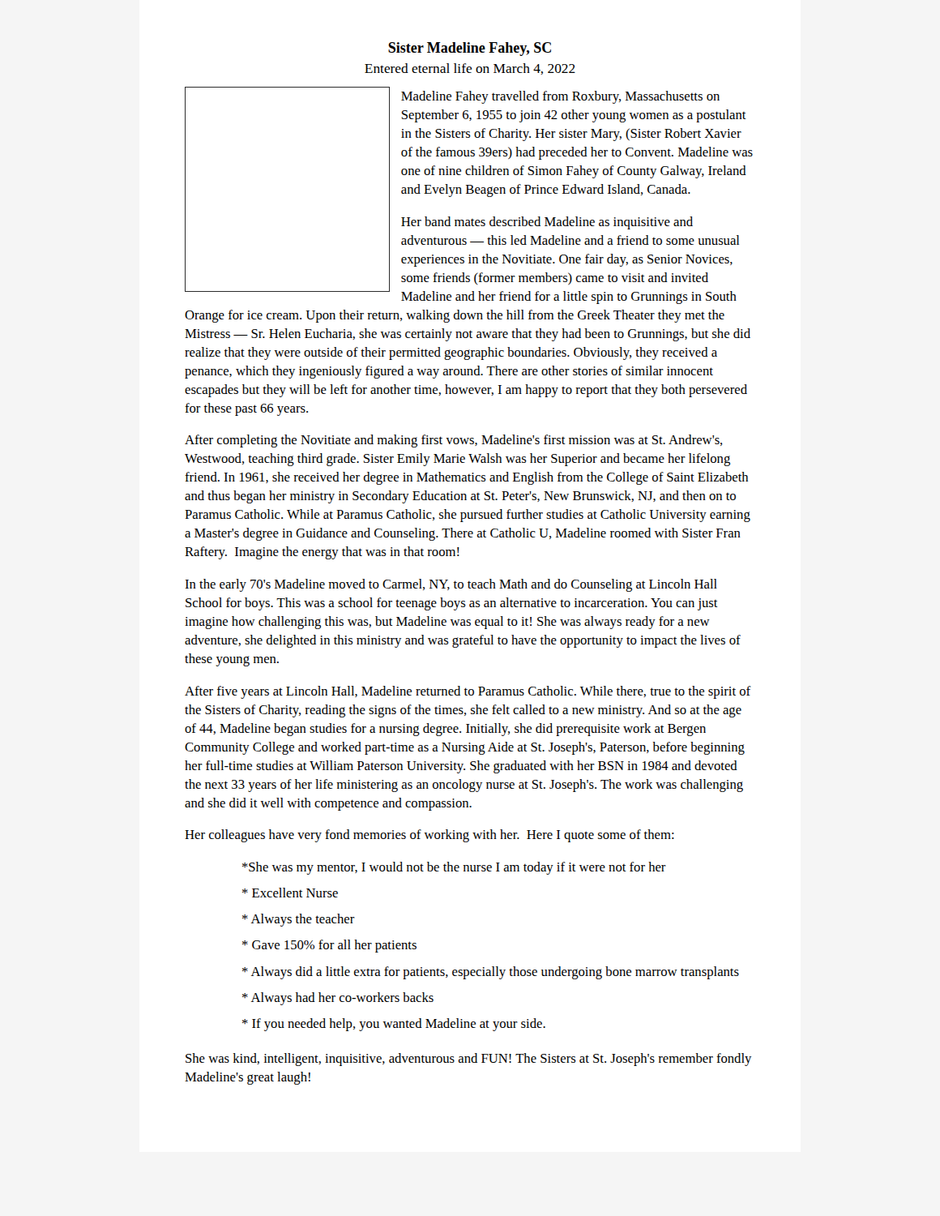Sister Madeline Fahey, SC
Entered eternal life on March 4, 2022
Madeline Fahey travelled from Roxbury, Massachusetts on September 6, 1955 to join 42 other young women as a postulant in the Sisters of Charity. Her sister Mary, (Sister Robert Xavier of the famous 39ers) had preceded her to Convent. Madeline was one of nine children of Simon Fahey of County Galway, Ireland and Evelyn Beagen of Prince Edward Island, Canada.
Her band mates described Madeline as inquisitive and adventurous — this led Madeline and a friend to some unusual experiences in the Novitiate. One fair day, as Senior Novices, some friends (former members) came to visit and invited Madeline and her friend for a little spin to Grunnings in South Orange for ice cream. Upon their return, walking down the hill from the Greek Theater they met the Mistress — Sr. Helen Eucharia, she was certainly not aware that they had been to Grunnings, but she did realize that they were outside of their permitted geographic boundaries. Obviously, they received a penance, which they ingeniously figured a way around. There are other stories of similar innocent escapades but they will be left for another time, however, I am happy to report that they both persevered for these past 66 years.
After completing the Novitiate and making first vows, Madeline's first mission was at St. Andrew's, Westwood, teaching third grade. Sister Emily Marie Walsh was her Superior and became her lifelong friend. In 1961, she received her degree in Mathematics and English from the College of Saint Elizabeth and thus began her ministry in Secondary Education at St. Peter's, New Brunswick, NJ, and then on to Paramus Catholic. While at Paramus Catholic, she pursued further studies at Catholic University earning a Master's degree in Guidance and Counseling. There at Catholic U, Madeline roomed with Sister Fran Raftery. Imagine the energy that was in that room!
In the early 70's Madeline moved to Carmel, NY, to teach Math and do Counseling at Lincoln Hall School for boys. This was a school for teenage boys as an alternative to incarceration. You can just imagine how challenging this was, but Madeline was equal to it! She was always ready for a new adventure, she delighted in this ministry and was grateful to have the opportunity to impact the lives of these young men.
After five years at Lincoln Hall, Madeline returned to Paramus Catholic. While there, true to the spirit of the Sisters of Charity, reading the signs of the times, she felt called to a new ministry. And so at the age of 44, Madeline began studies for a nursing degree. Initially, she did prerequisite work at Bergen Community College and worked part-time as a Nursing Aide at St. Joseph's, Paterson, before beginning her full-time studies at William Paterson University. She graduated with her BSN in 1984 and devoted the next 33 years of her life ministering as an oncology nurse at St. Joseph's. The work was challenging and she did it well with competence and compassion.
Her colleagues have very fond memories of working with her. Here I quote some of them:
*She was my mentor, I would not be the nurse I am today if it were not for her
* Excellent Nurse
* Always the teacher
* Gave 150% for all her patients
* Always did a little extra for patients, especially those undergoing bone marrow transplants
* Always had her co-workers backs
* If you needed help, you wanted Madeline at your side.
She was kind, intelligent, inquisitive, adventurous and FUN! The Sisters at St. Joseph's remember fondly Madeline's great laugh!